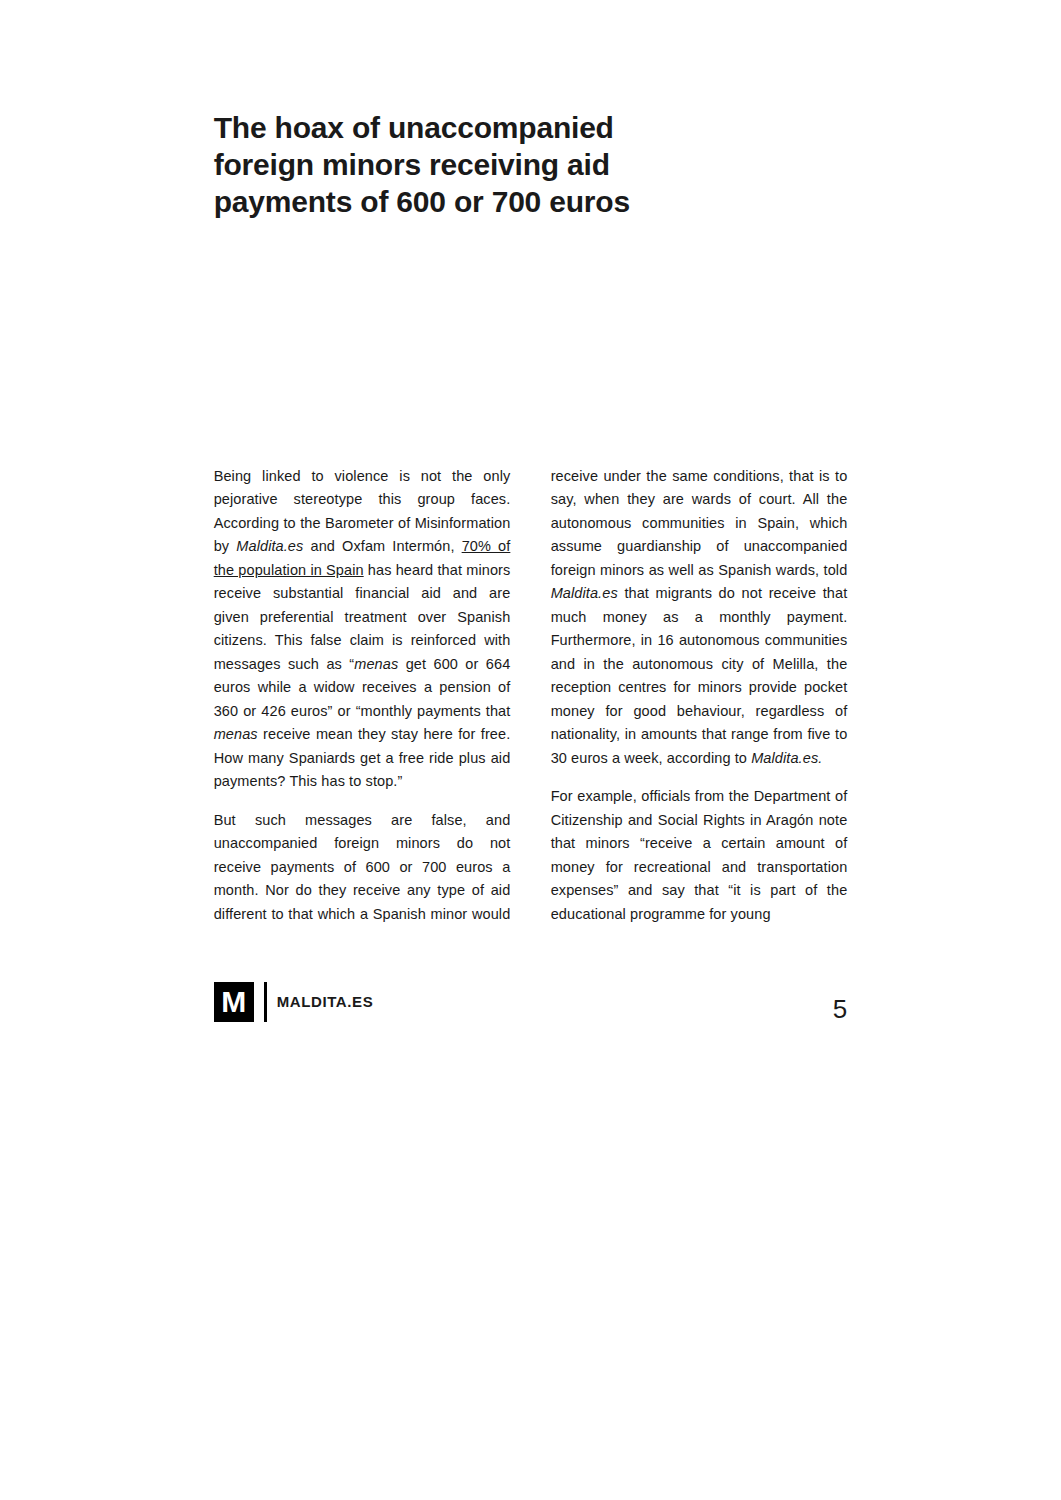The hoax of unaccompanied
foreign minors receiving aid
payments of 600 or 700 euros
Being linked to violence is not the only pejorative stereotype this group faces. According to the Barometer of Misinformation by Maldita.es and Oxfam Intermón, 70% of the population in Spain has heard that minors receive substantial financial aid and are given preferential treatment over Spanish citizens. This false claim is reinforced with messages such as “menas get 600 or 664 euros while a widow receives a pension of 360 or 426 euros” or “monthly payments that menas receive mean they stay here for free. How many Spaniards get a free ride plus aid payments? This has to stop.”
But such messages are false, and unaccompanied foreign minors do not receive payments of 600 or 700 euros a month. Nor do they receive any type of aid different to that which a Spanish minor would receive under the same conditions, that is to say, when they are wards of court. All the autonomous communities in Spain, which assume guardianship of unaccompanied foreign minors as well as Spanish wards, told Maldita.es that migrants do not receive that much money as a monthly payment. Furthermore, in 16 autonomous communities and in the autonomous city of Melilla, the reception centres for minors provide pocket money for good behaviour, regardless of nationality, in amounts that range from five to 30 euros a week, according to Maldita.es.
For example, officials from the Department of Citizenship and Social Rights in Aragón note that minors “receive a certain amount of money for recreational and transportation expenses” and say that “it is part of the educational programme for young
M
MALDITA.ES
5